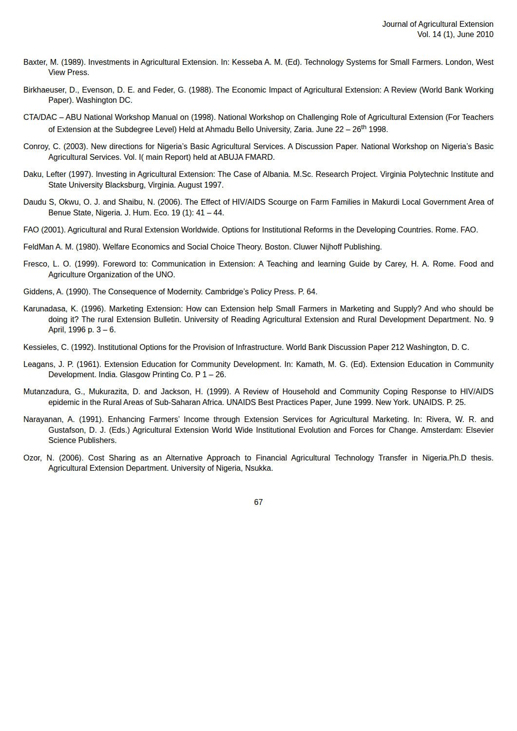Journal of Agricultural Extension
Vol. 14 (1), June 2010
Baxter, M. (1989). Investments in Agricultural Extension. In: Kesseba A. M. (Ed). Technology Systems for Small Farmers. London, West View Press.
Birkhaeuser, D., Evenson, D. E. and Feder, G. (1988). The Economic Impact of Agricultural Extension: A Review (World Bank Working Paper). Washington DC.
CTA/DAC – ABU National Workshop Manual on (1998). National Workshop on Challenging Role of Agricultural Extension (For Teachers of Extension at the Subdegree Level) Held at Ahmadu Bello University, Zaria. June 22 – 26th 1998.
Conroy, C. (2003). New directions for Nigeria’s Basic Agricultural Services. A Discussion Paper. National Workshop on Nigeria’s Basic Agricultural Services. Vol. I( main Report) held at ABUJA FMARD.
Daku, Lefter (1997). Investing in Agricultural Extension: The Case of Albania. M.Sc. Research Project. Virginia Polytechnic Institute and State University Blacksburg, Virginia. August 1997.
Daudu S, Okwu, O. J. and Shaibu, N. (2006). The Effect of HIV/AIDS Scourge on Farm Families in Makurdi Local Government Area of Benue State, Nigeria. J. Hum. Eco. 19 (1): 41 – 44.
FAO (2001). Agricultural and Rural Extension Worldwide. Options for Institutional Reforms in the Developing Countries. Rome. FAO.
FeldMan A. M. (1980). Welfare Economics and Social Choice Theory. Boston. Cluwer Nijhoff Publishing.
Fresco, L. O. (1999). Foreword to: Communication in Extension: A Teaching and learning Guide by Carey, H. A. Rome. Food and Agriculture Organization of the UNO.
Giddens, A. (1990). The Consequence of Modernity. Cambridge’s Policy Press. P. 64.
Karunadasa, K. (1996). Marketing Extension: How can Extension help Small Farmers in Marketing and Supply? And who should be doing it? The rural Extension Bulletin. University of Reading Agricultural Extension and Rural Development Department. No. 9 April, 1996 p. 3 – 6.
Kessieles, C. (1992). Institutional Options for the Provision of Infrastructure. World Bank Discussion Paper 212 Washington, D. C.
Leagans, J. P. (1961). Extension Education for Community Development. In: Kamath, M. G. (Ed). Extension Education in Community Development. India. Glasgow Printing Co. P 1 – 26.
Mutanzadura, G., Mukurazita, D. and Jackson, H. (1999). A Review of Household and Community Coping Response to HIV/AIDS epidemic in the Rural Areas of Sub-Saharan Africa. UNAIDS Best Practices Paper, June 1999. New York. UNAIDS. P. 25.
Narayanan, A. (1991). Enhancing Farmers’ Income through Extension Services for Agricultural Marketing. In: Rivera, W. R. and Gustafson, D. J. (Eds.) Agricultural Extension World Wide Institutional Evolution and Forces for Change. Amsterdam: Elsevier Science Publishers.
Ozor, N. (2006). Cost Sharing as an Alternative Approach to Financial Agricultural Technology Transfer in Nigeria.Ph.D thesis. Agricultural Extension Department. University of Nigeria, Nsukka.
67